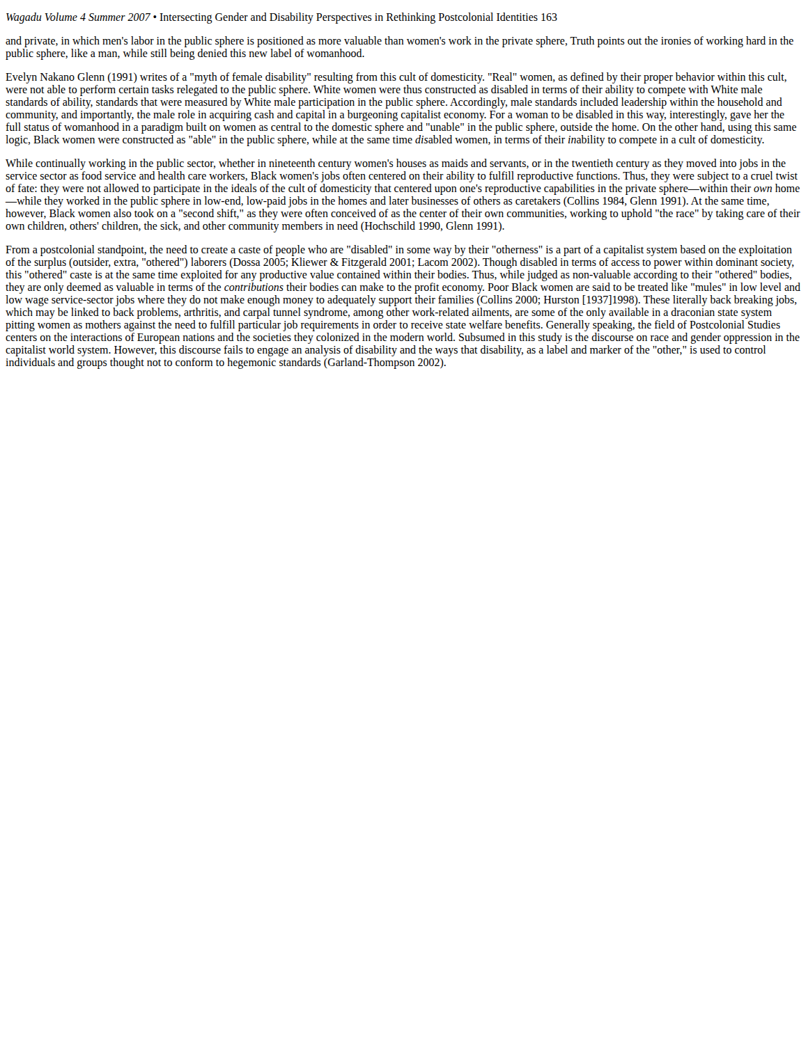Wagadu Volume 4 Summer 2007 • Intersecting Gender and Disability Perspectives in Rethinking Postcolonial Identities 163
and private, in which men's labor in the public sphere is positioned as more valuable than women's work in the private sphere, Truth points out the ironies of working hard in the public sphere, like a man, while still being denied this new label of womanhood.
Evelyn Nakano Glenn (1991) writes of a "myth of female disability" resulting from this cult of domesticity. "Real" women, as defined by their proper behavior within this cult, were not able to perform certain tasks relegated to the public sphere. White women were thus constructed as disabled in terms of their ability to compete with White male standards of ability, standards that were measured by White male participation in the public sphere. Accordingly, male standards included leadership within the household and community, and importantly, the male role in acquiring cash and capital in a burgeoning capitalist economy. For a woman to be disabled in this way, interestingly, gave her the full status of womanhood in a paradigm built on women as central to the domestic sphere and "unable" in the public sphere, outside the home. On the other hand, using this same logic, Black women were constructed as "able" in the public sphere, while at the same time disabled women, in terms of their inability to compete in a cult of domesticity.
While continually working in the public sector, whether in nineteenth century women's houses as maids and servants, or in the twentieth century as they moved into jobs in the service sector as food service and health care workers, Black women's jobs often centered on their ability to fulfill reproductive functions. Thus, they were subject to a cruel twist of fate: they were not allowed to participate in the ideals of the cult of domesticity that centered upon one's reproductive capabilities in the private sphere—within their own home—while they worked in the public sphere in low-end, low-paid jobs in the homes and later businesses of others as caretakers (Collins 1984, Glenn 1991). At the same time, however, Black women also took on a "second shift," as they were often conceived of as the center of their own communities, working to uphold "the race" by taking care of their own children, others' children, the sick, and other community members in need (Hochschild 1990, Glenn 1991).
From a postcolonial standpoint, the need to create a caste of people who are "disabled" in some way by their "otherness" is a part of a capitalist system based on the exploitation of the surplus (outsider, extra, "othered") laborers (Dossa 2005; Kliewer & Fitzgerald 2001; Lacom 2002). Though disabled in terms of access to power within dominant society, this "othered" caste is at the same time exploited for any productive value contained within their bodies. Thus, while judged as non-valuable according to their "othered" bodies, they are only deemed as valuable in terms of the contributions their bodies can make to the profit economy. Poor Black women are said to be treated like "mules" in low level and low wage service-sector jobs where they do not make enough money to adequately support their families (Collins 2000; Hurston [1937]1998). These literally back breaking jobs, which may be linked to back problems, arthritis, and carpal tunnel syndrome, among other work-related ailments, are some of the only available in a draconian state system pitting women as mothers against the need to fulfill particular job requirements in order to receive state welfare benefits. Generally speaking, the field of Postcolonial Studies centers on the interactions of European nations and the societies they colonized in the modern world. Subsumed in this study is the discourse on race and gender oppression in the capitalist world system. However, this discourse fails to engage an analysis of disability and the ways that disability, as a label and marker of the "other," is used to control individuals and groups thought not to conform to hegemonic standards (Garland-Thompson 2002).